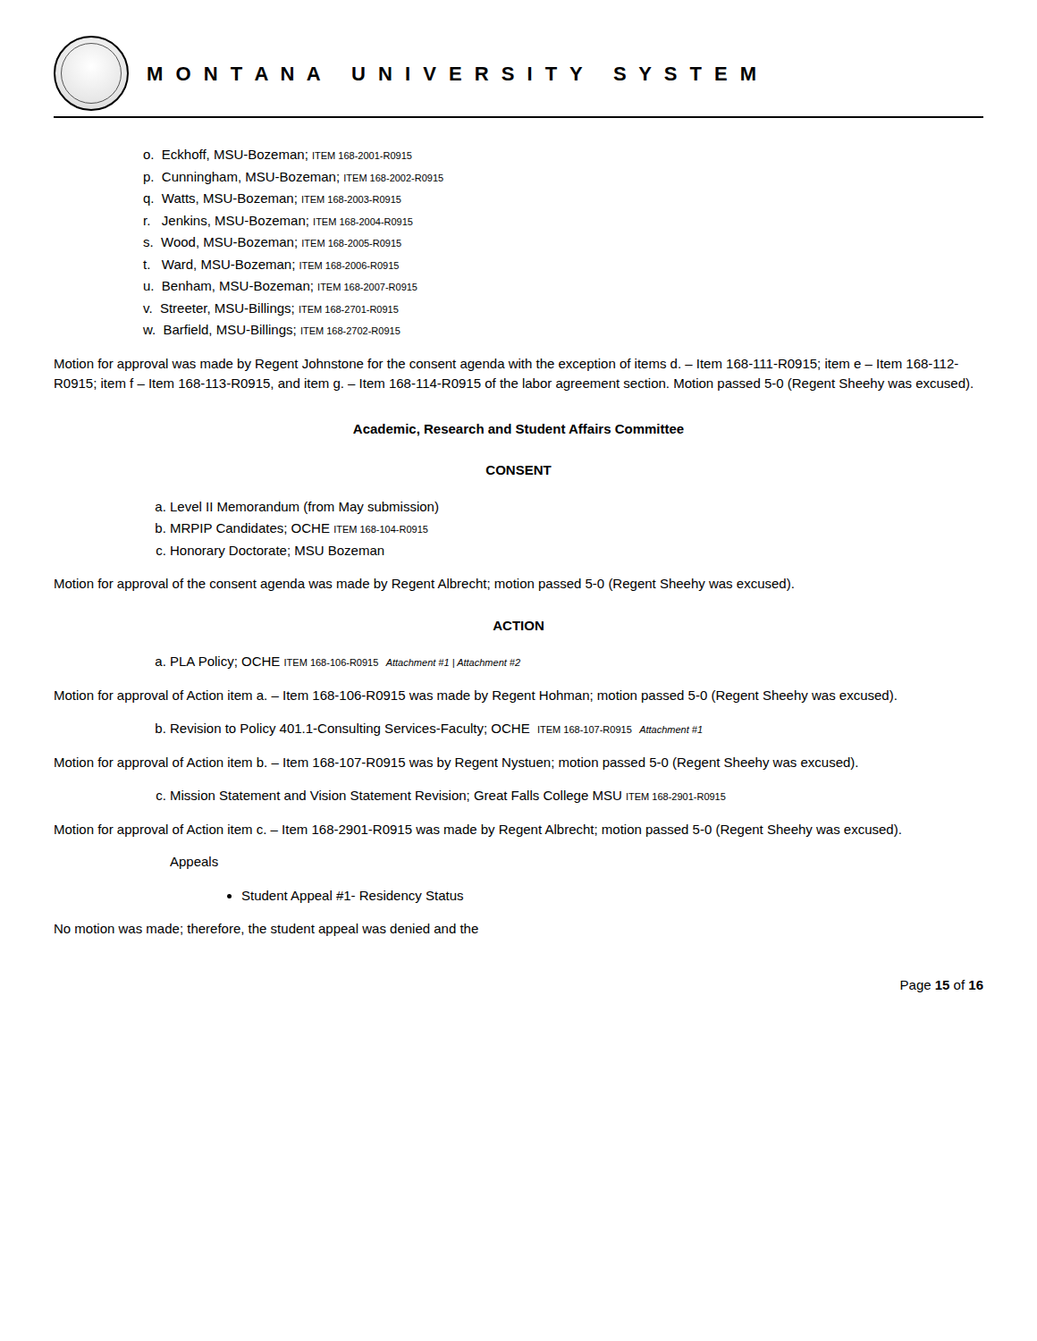M O N T A N A U N I V E R S I T Y S Y S T E M
o. Eckhoff, MSU-Bozeman; ITEM 168-2001-R0915
p. Cunningham, MSU-Bozeman; ITEM 168-2002-R0915
q. Watts, MSU-Bozeman; ITEM 168-2003-R0915
r. Jenkins, MSU-Bozeman; ITEM 168-2004-R0915
s. Wood, MSU-Bozeman; ITEM 168-2005-R0915
t. Ward, MSU-Bozeman; ITEM 168-2006-R0915
u. Benham, MSU-Bozeman; ITEM 168-2007-R0915
v. Streeter, MSU-Billings; ITEM 168-2701-R0915
w. Barfield, MSU-Billings; ITEM 168-2702-R0915
Motion for approval was made by Regent Johnstone for the consent agenda with the exception of items d. – Item 168-111-R0915; item e – Item 168-112-R0915; item f – Item 168-113-R0915, and item g. – Item 168-114-R0915 of the labor agreement section. Motion passed 5-0 (Regent Sheehy was excused).
Academic, Research and Student Affairs Committee
CONSENT
Level II Memorandum (from May submission)
MRPIP Candidates; OCHE ITEM 168-104-R0915
Honorary Doctorate; MSU Bozeman
Motion for approval of the consent agenda was made by Regent Albrecht; motion passed 5-0 (Regent Sheehy was excused).
ACTION
PLA Policy; OCHE ITEM 168-106-R0915 Attachment #1 | Attachment #2
Motion for approval of Action item a. – Item 168-106-R0915 was made by Regent Hohman; motion passed 5-0 (Regent Sheehy was excused).
Revision to Policy 401.1-Consulting Services-Faculty; OCHE ITEM 168-107-R0915 Attachment #1
Motion for approval of Action item b. – Item 168-107-R0915 was by Regent Nystuen; motion passed 5-0 (Regent Sheehy was excused).
Mission Statement and Vision Statement Revision; Great Falls College MSU ITEM 168-2901-R0915
Motion for approval of Action item c. – Item 168-2901-R0915 was made by Regent Albrecht; motion passed 5-0 (Regent Sheehy was excused).
Appeals
Student Appeal #1- Residency Status
No motion was made; therefore, the student appeal was denied and the
Page 15 of 16